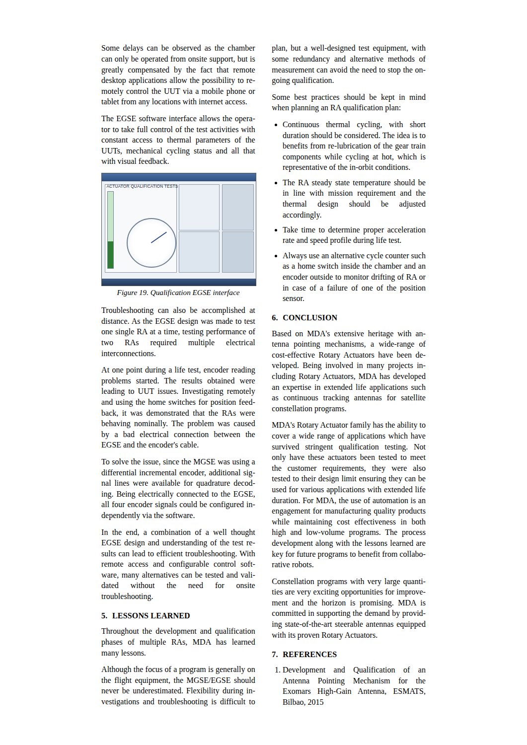Some delays can be observed as the chamber can only be operated from onsite support, but is greatly compensated by the fact that remote desktop applications allow the possibility to remotely control the UUT via a mobile phone or tablet from any locations with internet access.
The EGSE software interface allows the operator to take full control of the test activities with constant access to thermal parameters of the UUTs, mechanical cycling status and all that with visual feedback.
ACTUATOR QUALIFICATION TESTS
Figure 19. Qualification EGSE interface
Troubleshooting can also be accomplished at distance. As the EGSE design was made to test one single RA at a time, testing performance of two RAs required multiple electrical interconnections.
At one point during a life test, encoder reading problems started. The results obtained were leading to UUT issues. Investigating remotely and using the home switches for position feedback, it was demonstrated that the RAs were behaving nominally. The problem was caused by a bad electrical connection between the EGSE and the encoder's cable.
To solve the issue, since the MGSE was using a differential incremental encoder, additional signal lines were available for quadrature decoding. Being electrically connected to the EGSE, all four encoder signals could be configured independently via the software.
In the end, a combination of a well thought EGSE design and understanding of the test results can lead to efficient troubleshooting. With remote access and configurable control software, many alternatives can be tested and validated without the need for onsite troubleshooting.
5. LESSONS LEARNED
Throughout the development and qualification phases of multiple RAs, MDA has learned many lessons.
Although the focus of a program is generally on the flight equipment, the MGSE/EGSE should never be underestimated. Flexibility during investigations and troubleshooting is difficult to plan, but a well-designed test equipment, with some redundancy and alternative methods of measurement can avoid the need to stop the on-going qualification.
Some best practices should be kept in mind when planning an RA qualification plan:
Continuous thermal cycling, with short duration should be considered. The idea is to benefits from re-lubrication of the gear train components while cycling at hot, which is representative of the in-orbit conditions.
The RA steady state temperature should be in line with mission requirement and the thermal design should be adjusted accordingly.
Take time to determine proper acceleration rate and speed profile during life test.
Always use an alternative cycle counter such as a home switch inside the chamber and an encoder outside to monitor drifting of RA or in case of a failure of one of the position sensor.
6. CONCLUSION
Based on MDA's extensive heritage with antenna pointing mechanisms, a wide-range of cost-effective Rotary Actuators have been developed. Being involved in many projects including Rotary Actuators, MDA has developed an expertise in extended life applications such as continuous tracking antennas for satellite constellation programs.
MDA's Rotary Actuator family has the ability to cover a wide range of applications which have survived stringent qualification testing. Not only have these actuators been tested to meet the customer requirements, they were also tested to their design limit ensuring they can be used for various applications with extended life duration. For MDA, the use of automation is an engagement for manufacturing quality products while maintaining cost effectiveness in both high and low-volume programs. The process development along with the lessons learned are key for future programs to benefit from collaborative robots.
Constellation programs with very large quantities are very exciting opportunities for improvement and the horizon is promising. MDA is committed in supporting the demand by providing state-of-the-art steerable antennas equipped with its proven Rotary Actuators.
7. REFERENCES
Development and Qualification of an Antenna Pointing Mechanism for the Exomars High-Gain Antenna, ESMATS, Bilbao, 2015